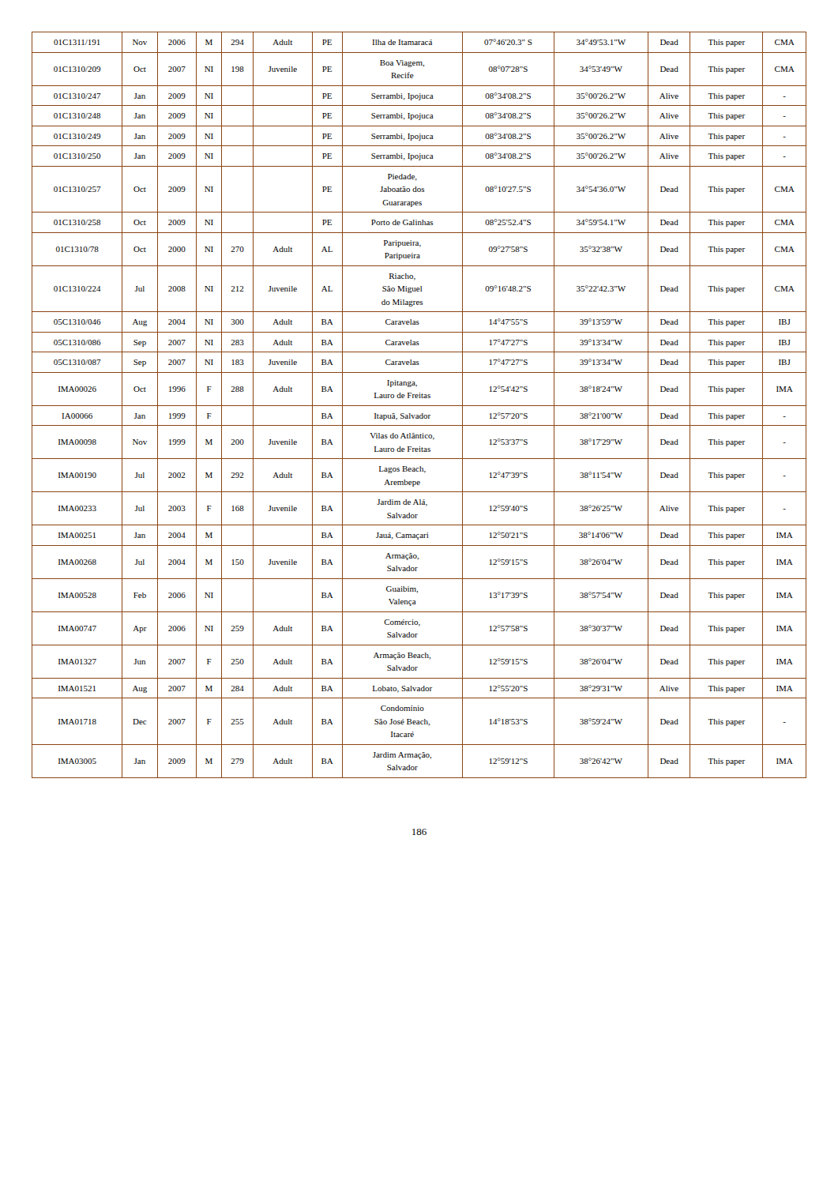| 01C1311/191 | Nov | 2006 | M | 294 | Adult | PE | Ilha de Itamaracá | 07°46'20.3" S | 34°49'53.1"W | Dead | This paper | CMA |
| 01C1310/209 | Oct | 2007 | NI | 198 | Juvenile | PE | Boa Viagem, Recife | 08°07'28"S | 34°53'49"W | Dead | This paper | CMA |
| 01C1310/247 | Jan | 2009 | NI | | | PE | Serrambi, Ipojuca | 08°34'08.2"S | 35°00'26.2"W | Alive | This paper | - |
| 01C1310/248 | Jan | 2009 | NI | | | PE | Serrambi, Ipojuca | 08°34'08.2"S | 35°00'26.2"W | Alive | This paper | - |
| 01C1310/249 | Jan | 2009 | NI | | | PE | Serrambi, Ipojuca | 08°34'08.2"S | 35°00'26.2"W | Alive | This paper | - |
| 01C1310/250 | Jan | 2009 | NI | | | PE | Serrambi, Ipojuca | 08°34'08.2"S | 35°00'26.2"W | Alive | This paper | - |
| 01C1310/257 | Oct | 2009 | NI | | | PE | Piedade, Jaboatão dos Guararapes | 08°10'27.5"S | 34°54'36.0"W | Dead | This paper | CMA |
| 01C1310/258 | Oct | 2009 | NI | | | PE | Porto de Galinhas | 08°25'52.4"S | 34°59'54.1"W | Dead | This paper | CMA |
| 01C1310/78 | Oct | 2000 | NI | 270 | Adult | AL | Paripueira, Paripueira | 09°27'58"S | 35°32'38"W | Dead | This paper | CMA |
| 01C1310/224 | Jul | 2008 | NI | 212 | Juvenile | AL | Riacho, São Miguel do Milagres | 09°16'48.2"S | 35°22'42.3"W | Dead | This paper | CMA |
| 05C1310/046 | Aug | 2004 | NI | 300 | Adult | BA | Caravelas | 14°47'55"S | 39°13'59"W | Dead | This paper | IBJ |
| 05C1310/086 | Sep | 2007 | NI | 283 | Adult | BA | Caravelas | 17°47'27"S | 39°13'34"W | Dead | This paper | IBJ |
| 05C1310/087 | Sep | 2007 | NI | 183 | Juvenile | BA | Caravelas | 17°47'27"S | 39°13'34"W | Dead | This paper | IBJ |
| IMA00026 | Oct | 1996 | F | 288 | Adult | BA | Ipitanga, Lauro de Freitas | 12°54'42"S | 38°18'24"W | Dead | This paper | IMA |
| IA00066 | Jan | 1999 | F | | | BA | Itapuã, Salvador | 12°57'20"S | 38°21'00"W | Dead | This paper | - |
| IMA00098 | Nov | 1999 | M | 200 | Juvenile | BA | Vilas do Atlântico, Lauro de Freitas | 12°53'37"S | 38°17'29"W | Dead | This paper | - |
| IMA00190 | Jul | 2002 | M | 292 | Adult | BA | Lagos Beach, Arembepe | 12°47'39"S | 38°11'54"W | Dead | This paper | - |
| IMA00233 | Jul | 2003 | F | 168 | Juvenile | BA | Jardim de Alá, Salvador | 12°59'40"S | 38°26'25"W | Alive | This paper | - |
| IMA00251 | Jan | 2004 | M | | | BA | Jauá, Camaçari | 12°50'21"S | 38°14'06"'W | Dead | This paper | IMA |
| IMA00268 | Jul | 2004 | M | 150 | Juvenile | BA | Armação, Salvador | 12°59'15"S | 38°26'04"W | Dead | This paper | IMA |
| IMA00528 | Feb | 2006 | NI | | | BA | Guaibim, Valença | 13°17'39"S | 38°57'54"W | Dead | This paper | IMA |
| IMA00747 | Apr | 2006 | NI | 259 | Adult | BA | Comércio, Salvador | 12°57'58"S | 38°30'37"W | Dead | This paper | IMA |
| IMA01327 | Jun | 2007 | F | 250 | Adult | BA | Armação Beach, Salvador | 12°59'15"S | 38°26'04"W | Dead | This paper | IMA |
| IMA01521 | Aug | 2007 | M | 284 | Adult | BA | Lobato, Salvador | 12°55'20"S | 38°29'31"W | Alive | This paper | IMA |
| IMA01718 | Dec | 2007 | F | 255 | Adult | BA | Condomínio São José Beach, Itacaré | 14°18'53"S | 38°59'24"W | Dead | This paper | - |
| IMA03005 | Jan | 2009 | M | 279 | Adult | BA | Jardim Armação, Salvador | 12°59'12"S | 38°26'42"W | Dead | This paper | IMA |
186